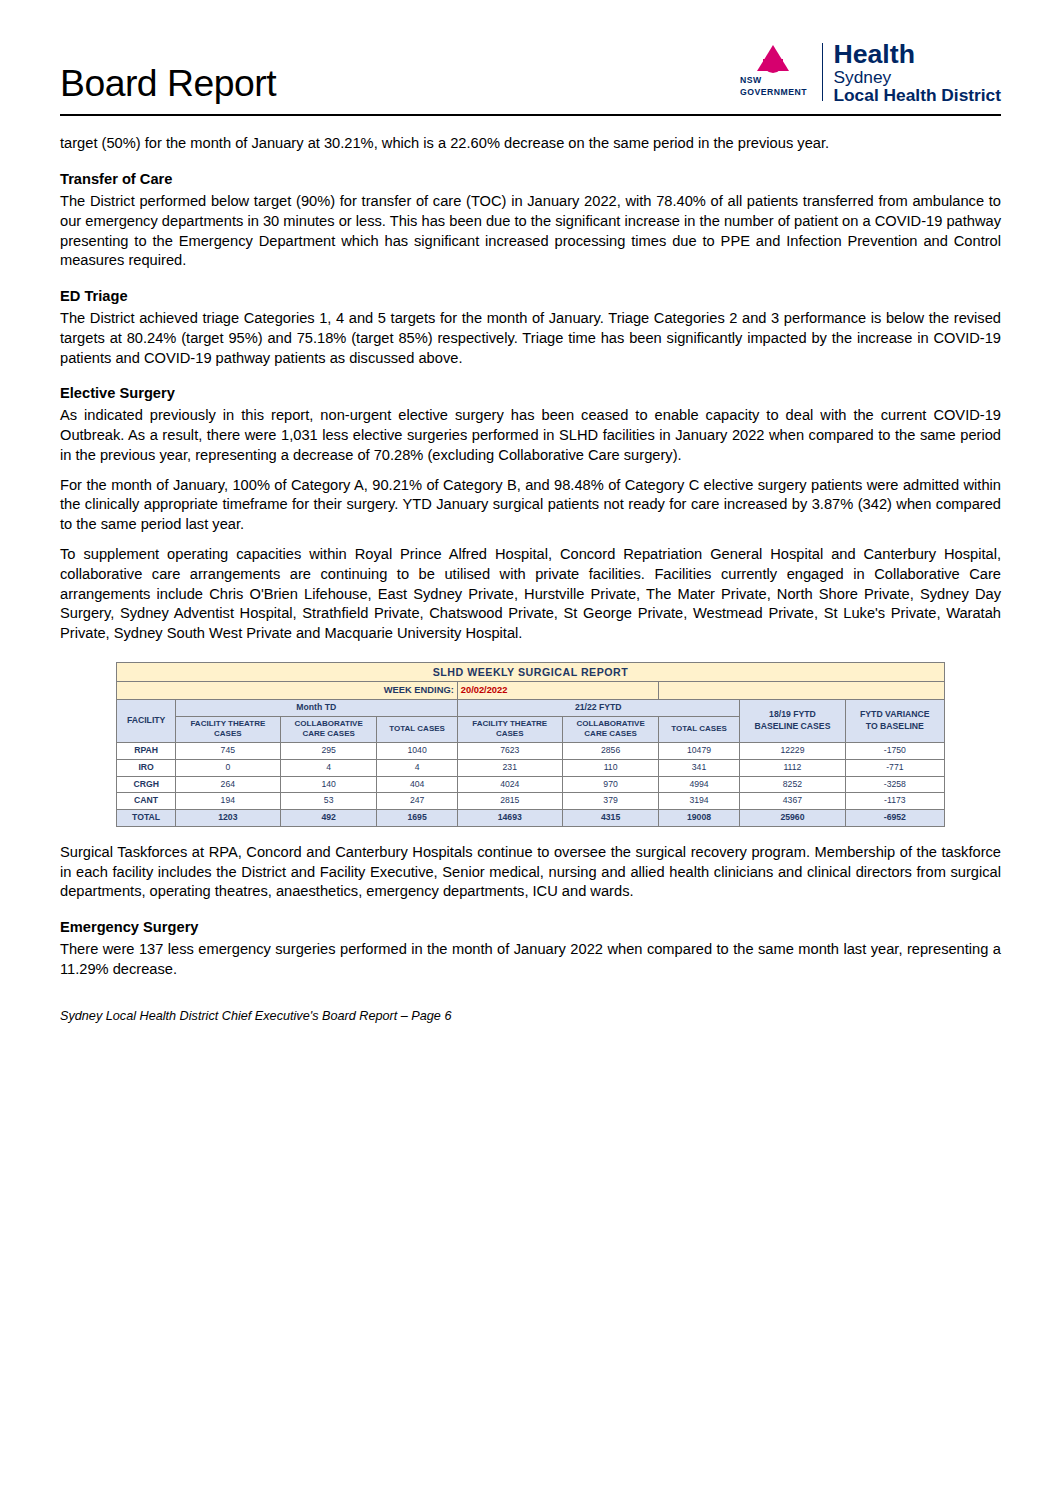Board Report
NSW
GOVERNMENT
Health
Sydney
Local Health District
target (50%) for the month of January at 30.21%, which is a 22.60% decrease on the same period in the previous year.
Transfer of Care
The District performed below target (90%) for transfer of care (TOC) in January 2022, with 78.40% of all patients transferred from ambulance to our emergency departments in 30 minutes or less. This has been due to the significant increase in the number of patient on a COVID-19 pathway presenting to the Emergency Department which has significant increased processing times due to PPE and Infection Prevention and Control measures required.
ED Triage
The District achieved triage Categories 1, 4 and 5 targets for the month of January. Triage Categories 2 and 3 performance is below the revised targets at 80.24% (target 95%) and 75.18% (target 85%) respectively. Triage time has been significantly impacted by the increase in COVID-19 patients and COVID-19 pathway patients as discussed above.
Elective Surgery
As indicated previously in this report, non-urgent elective surgery has been ceased to enable capacity to deal with the current COVID-19 Outbreak. As a result, there were 1,031 less elective surgeries performed in SLHD facilities in January 2022 when compared to the same period in the previous year, representing a decrease of 70.28% (excluding Collaborative Care surgery).
For the month of January, 100% of Category A, 90.21% of Category B, and 98.48% of Category C elective surgery patients were admitted within the clinically appropriate timeframe for their surgery. YTD January surgical patients not ready for care increased by 3.87% (342) when compared to the same period last year.
To supplement operating capacities within Royal Prince Alfred Hospital, Concord Repatriation General Hospital and Canterbury Hospital, collaborative care arrangements are continuing to be utilised with private facilities. Facilities currently engaged in Collaborative Care arrangements include Chris O'Brien Lifehouse, East Sydney Private, Hurstville Private, The Mater Private, North Shore Private, Sydney Day Surgery, Sydney Adventist Hospital, Strathfield Private, Chatswood Private, St George Private, Westmead Private, St Luke's Private, Waratah Private, Sydney South West Private and Macquarie University Hospital.
| SLHD WEEKLY SURGICAL REPORT |
| WEEK ENDING: | 20/02/2022 | |
| FACILITY | Month TD | 21/22 FYTD | 18/19 FYTD BASELINE CASES | FYTD VARIANCE TO BASELINE |
| FACILITY THEATRE CASES | COLLABORATIVE CARE CASES | TOTAL CASES | FACILITY THEATRE CASES | COLLABORATIVE CARE CASES | TOTAL CASES |
| RPAH | 745 | 295 | 1040 | 7623 | 2856 | 10479 | 12229 | -1750 |
| IRO | 0 | 4 | 4 | 231 | 110 | 341 | 1112 | -771 |
| CRGH | 264 | 140 | 404 | 4024 | 970 | 4994 | 8252 | -3258 |
| CANT | 194 | 53 | 247 | 2815 | 379 | 3194 | 4367 | -1173 |
| TOTAL | 1203 | 492 | 1695 | 14693 | 4315 | 19008 | 25960 | -6952 |
Surgical Taskforces at RPA, Concord and Canterbury Hospitals continue to oversee the surgical recovery program. Membership of the taskforce in each facility includes the District and Facility Executive, Senior medical, nursing and allied health clinicians and clinical directors from surgical departments, operating theatres, anaesthetics, emergency departments, ICU and wards.
Emergency Surgery
There were 137 less emergency surgeries performed in the month of January 2022 when compared to the same month last year, representing a 11.29% decrease.
Sydney Local Health District Chief Executive's Board Report – Page 6